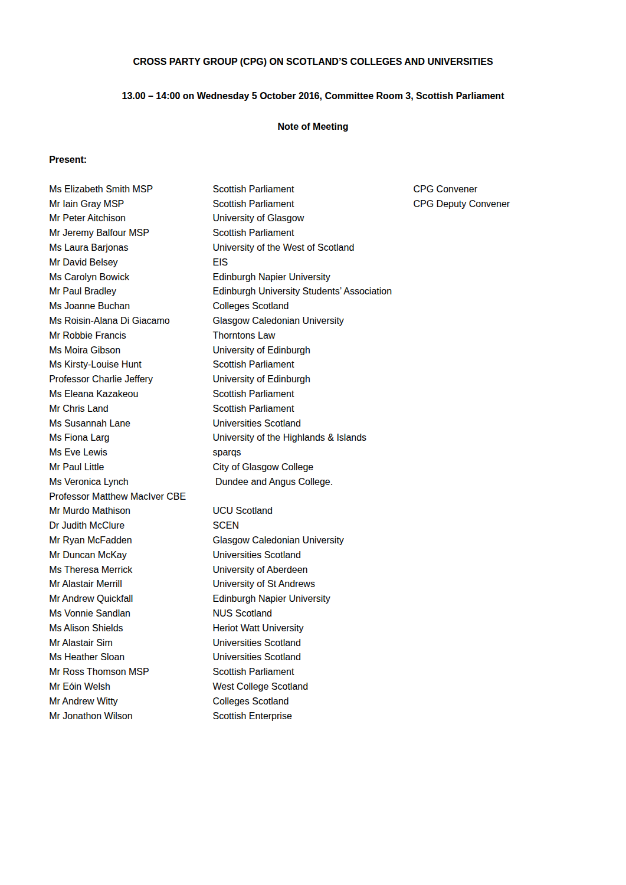Cross Party Group (CPG) on Scotland’s Colleges and Universities
13.00 – 14:00 on Wednesday 5 October 2016, Committee Room 3, Scottish Parliament
Note of Meeting
Present:
| Ms Elizabeth Smith MSP | Scottish Parliament | CPG Convener |
| Mr Iain Gray MSP | Scottish Parliament | CPG Deputy Convener |
| Mr Peter Aitchison | University of Glasgow | |
| Mr Jeremy Balfour MSP | Scottish Parliament | |
| Ms Laura Barjonas | University of the West of Scotland | |
| Mr David Belsey | EIS | |
| Ms Carolyn Bowick | Edinburgh Napier University | |
| Mr Paul Bradley | Edinburgh University Students’ Association | |
| Ms Joanne Buchan | Colleges Scotland | |
| Ms Roisin-Alana Di Giacamo | Glasgow Caledonian University | |
| Mr Robbie Francis | Thorntons Law | |
| Ms Moira Gibson | University of Edinburgh | |
| Ms Kirsty-Louise Hunt | Scottish Parliament | |
| Professor Charlie Jeffery | University of Edinburgh | |
| Ms Eleana Kazakeou | Scottish Parliament | |
| Mr Chris Land | Scottish Parliament | |
| Ms Susannah Lane | Universities Scotland | |
| Ms Fiona Larg | University of the Highlands & Islands | |
| Ms Eve Lewis | sparqs | |
| Mr Paul Little | City of Glasgow College | |
| Ms Veronica Lynch | Dundee and Angus College. | |
| Professor Matthew MacIver CBE |
| Mr Murdo Mathison | UCU Scotland | |
| Dr Judith McClure | SCEN | |
| Mr Ryan McFadden | Glasgow Caledonian University | |
| Mr Duncan McKay | Universities Scotland | |
| Ms Theresa Merrick | University of Aberdeen | |
| Mr Alastair Merrill | University of St Andrews | |
| Mr Andrew Quickfall | Edinburgh Napier University | |
| Ms Vonnie Sandlan | NUS Scotland | |
| Ms Alison Shields | Heriot Watt University | |
| Mr Alastair Sim | Universities Scotland | |
| Ms Heather Sloan | Universities Scotland | |
| Mr Ross Thomson MSP | Scottish Parliament | |
| Mr Eóin Welsh | West College Scotland | |
| Mr Andrew Witty | Colleges Scotland | |
| Mr Jonathon Wilson | Scottish Enterprise | |